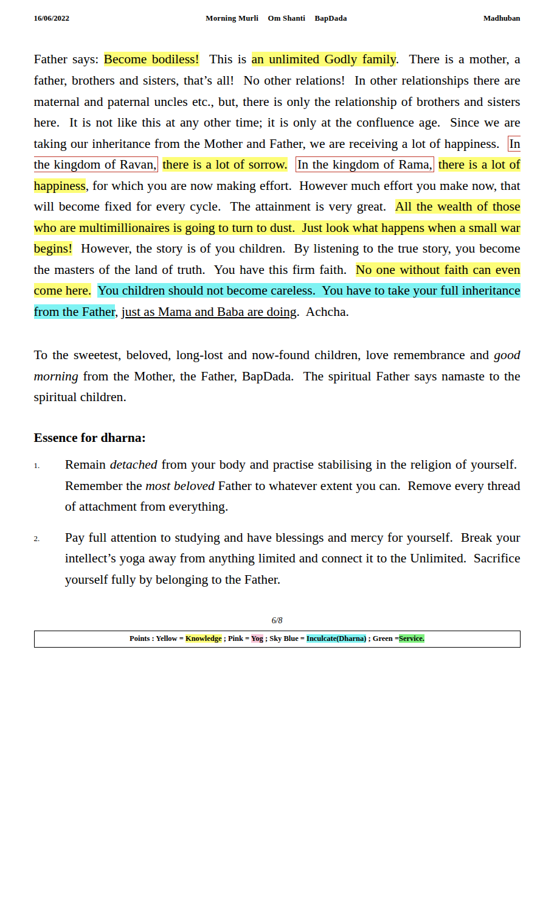16/06/2022
Morning Murli Om Shanti BapDada
Madhuban
Father says: Become bodiless! This is an unlimited Godly family. There is a mother, a father, brothers and sisters, that’s all! No other relations! In other relationships there are maternal and paternal uncles etc., but, there is only the relationship of brothers and sisters here. It is not like this at any other time; it is only at the confluence age. Since we are taking our inheritance from the Mother and Father, we are receiving a lot of happiness. In the kingdom of Ravan, there is a lot of sorrow. In the kingdom of Rama, there is a lot of happiness, for which you are now making effort. However much effort you make now, that will become fixed for every cycle. The attainment is very great. All the wealth of those who are multimillionaires is going to turn to dust. Just look what happens when a small war begins! However, the story is of you children. By listening to the true story, you become the masters of the land of truth. You have this firm faith. No one without faith can even come here. You children should not become careless. You have to take your full inheritance from the Father, just as Mama and Baba are doing. Achcha.
To the sweetest, beloved, long-lost and now-found children, love remembrance and good morning from the Mother, the Father, BapDada. The spiritual Father says namaste to the spiritual children.
Essence for dharna:
Remain detached from your body and practise stabilising in the religion of yourself. Remember the most beloved Father to whatever extent you can. Remove every thread of attachment from everything.
Pay full attention to studying and have blessings and mercy for yourself. Break your intellect’s yoga away from anything limited and connect it to the Unlimited. Sacrifice yourself fully by belonging to the Father.
6/8
Points : Yellow = Knowledge ; Pink = Yog ; Sky Blue = Inculcate(Dharna) ; Green =Service.